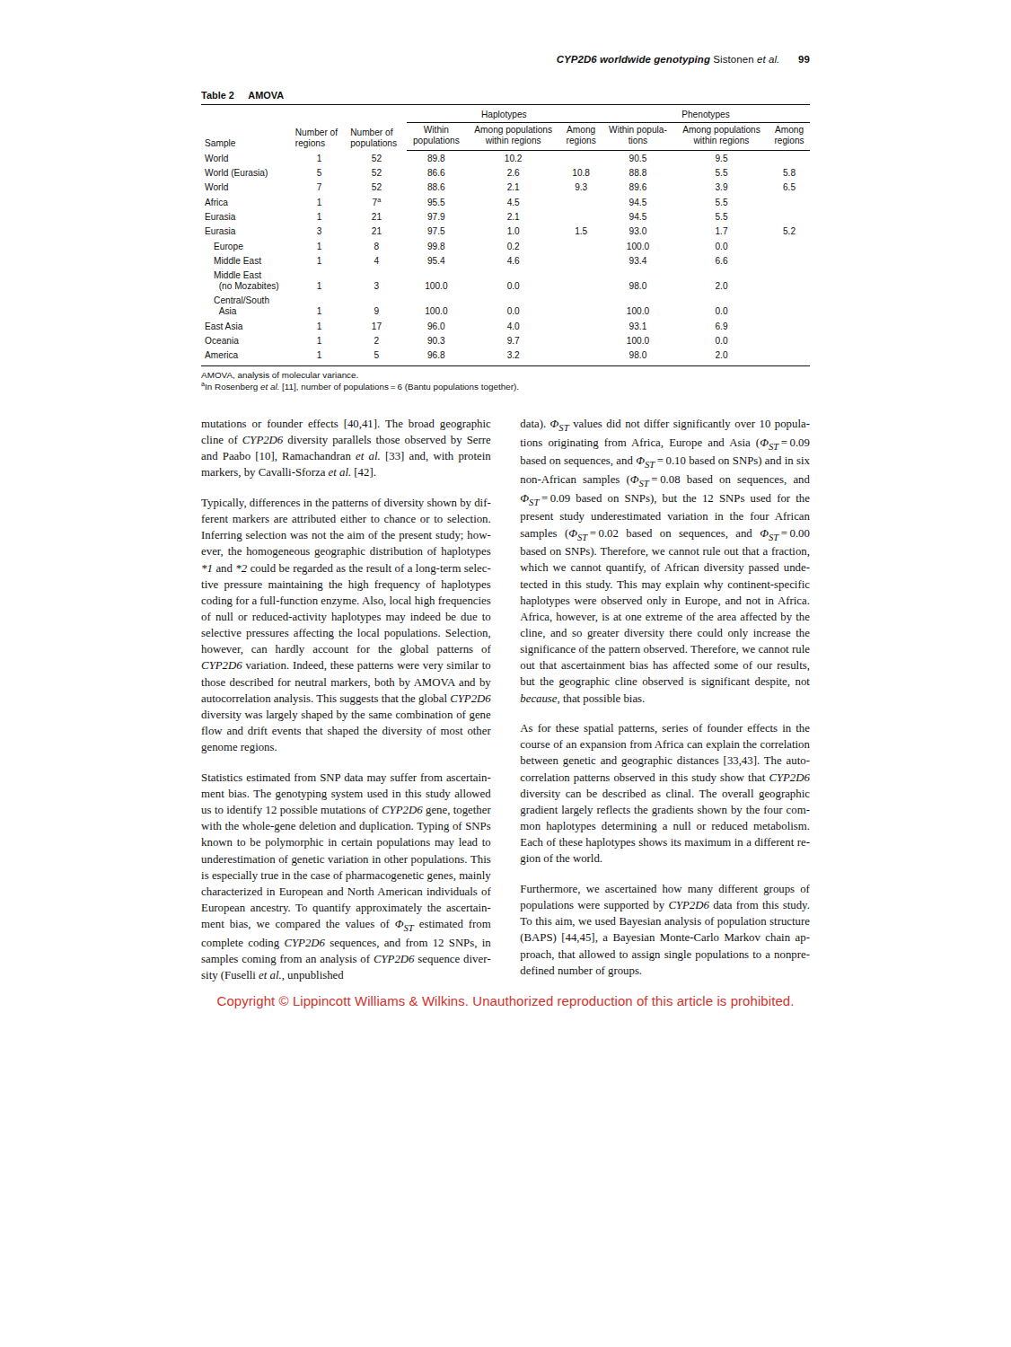CYP2D6 worldwide genotyping Sistonen et al. 99
Table 2 AMOVA
| Sample | Number of regions | Number of populations | Haplotypes | Phenotypes |
| --- | --- | --- | --- | --- |
| Within populations | Among populations within regions | Among regions | Within popula- tions | Among populations within regions | Among regions |
| World | 1 | 52 | 89.8 | 10.2 | | 90.5 | 9.5 | |
| World (Eurasia) | 5 | 52 | 86.6 | 2.6 | 10.8 | 88.8 | 5.5 | 5.8 |
| World | 7 | 52 | 88.6 | 2.1 | 9.3 | 89.6 | 3.9 | 6.5 |
| Africa | 1 | 7 a | 95.5 | 4.5 | | 94.5 | 5.5 | |
| Eurasia | 1 | 21 | 97.9 | 2.1 | | 94.5 | 5.5 | |
| Eurasia | 3 | 21 | 97.5 | 1.0 | 1.5 | 93.0 | 1.7 | 5.2 |
| Europe | 1 | 8 | 99.8 | 0.2 | | 100.0 | 0.0 | |
| Middle East | 1 | 4 | 95.4 | 4.6 | | 93.4 | 6.6 | |
| Middle East (no Mozabites) | 1 | 3 | 100.0 | 0.0 | | 98.0 | 2.0 | |
| Central/South Asia | 1 | 9 | 100.0 | 0.0 | | 100.0 | 0.0 | |
| East Asia | 1 | 17 | 96.0 | 4.0 | | 93.1 | 6.9 | |
| Oceania | 1 | 2 | 90.3 | 9.7 | | 100.0 | 0.0 | |
| America | 1 | 5 | 96.8 | 3.2 | | 98.0 | 2.0 | |
AMOVA, analysis of molecular variance.
aIn Rosenberg et al. [11], number of populations = 6 (Bantu populations together).
mutations or founder effects [40,41]. The broad geographic cline of CYP2D6 diversity parallels those observed by Serre and Paabo [10], Ramachandran et al. [33] and, with protein markers, by Cavalli-Sforza et al. [42].
Typically, differences in the patterns of diversity shown by different markers are attributed either to chance or to selection. Inferring selection was not the aim of the present study; however, the homogeneous geographic distribution of haplotypes *1 and *2 could be regarded as the result of a long-term selective pressure maintaining the high frequency of haplotypes coding for a full-function enzyme. Also, local high frequencies of null or reduced-activity haplotypes may indeed be due to selective pressures affecting the local populations. Selection, however, can hardly account for the global patterns of CYP2D6 variation. Indeed, these patterns were very similar to those described for neutral markers, both by AMOVA and by autocorrelation analysis. This suggests that the global CYP2D6 diversity was largely shaped by the same combination of gene flow and drift events that shaped the diversity of most other genome regions.
Statistics estimated from SNP data may suffer from ascertainment bias. The genotyping system used in this study allowed us to identify 12 possible mutations of CYP2D6 gene, together with the whole-gene deletion and duplication. Typing of SNPs known to be polymorphic in certain populations may lead to underestimation of genetic variation in other populations. This is especially true in the case of pharmacogenetic genes, mainly characterized in European and North American individuals of European ancestry. To quantify approximately the ascertainment bias, we compared the values of ΦST estimated from complete coding CYP2D6 sequences, and from 12 SNPs, in samples coming from an analysis of CYP2D6 sequence diversity (Fuselli et al., unpublished
data). ΦST values did not differ significantly over 10 populations originating from Africa, Europe and Asia (ΦST = 0.09 based on sequences, and ΦST = 0.10 based on SNPs) and in six non-African samples (ΦST = 0.08 based on sequences, and ΦST = 0.09 based on SNPs), but the 12 SNPs used for the present study underestimated variation in the four African samples (ΦST = 0.02 based on sequences, and ΦST = 0.00 based on SNPs). Therefore, we cannot rule out that a fraction, which we cannot quantify, of African diversity passed undetected in this study. This may explain why continent-specific haplotypes were observed only in Europe, and not in Africa. Africa, however, is at one extreme of the area affected by the cline, and so greater diversity there could only increase the significance of the pattern observed. Therefore, we cannot rule out that ascertainment bias has affected some of our results, but the geographic cline observed is significant despite, not because, that possible bias.
As for these spatial patterns, series of founder effects in the course of an expansion from Africa can explain the correlation between genetic and geographic distances [33,43]. The autocorrelation patterns observed in this study show that CYP2D6 diversity can be described as clinal. The overall geographic gradient largely reflects the gradients shown by the four common haplotypes determining a null or reduced metabolism. Each of these haplotypes shows its maximum in a different region of the world.
Furthermore, we ascertained how many different groups of populations were supported by CYP2D6 data from this study. To this aim, we used Bayesian analysis of population structure (BAPS) [44,45], a Bayesian Monte-Carlo Markov chain approach, that allowed to assign single populations to a nonpredefined number of groups.
Copyright © Lippincott Williams & Wilkins. Unauthorized reproduction of this article is prohibited.